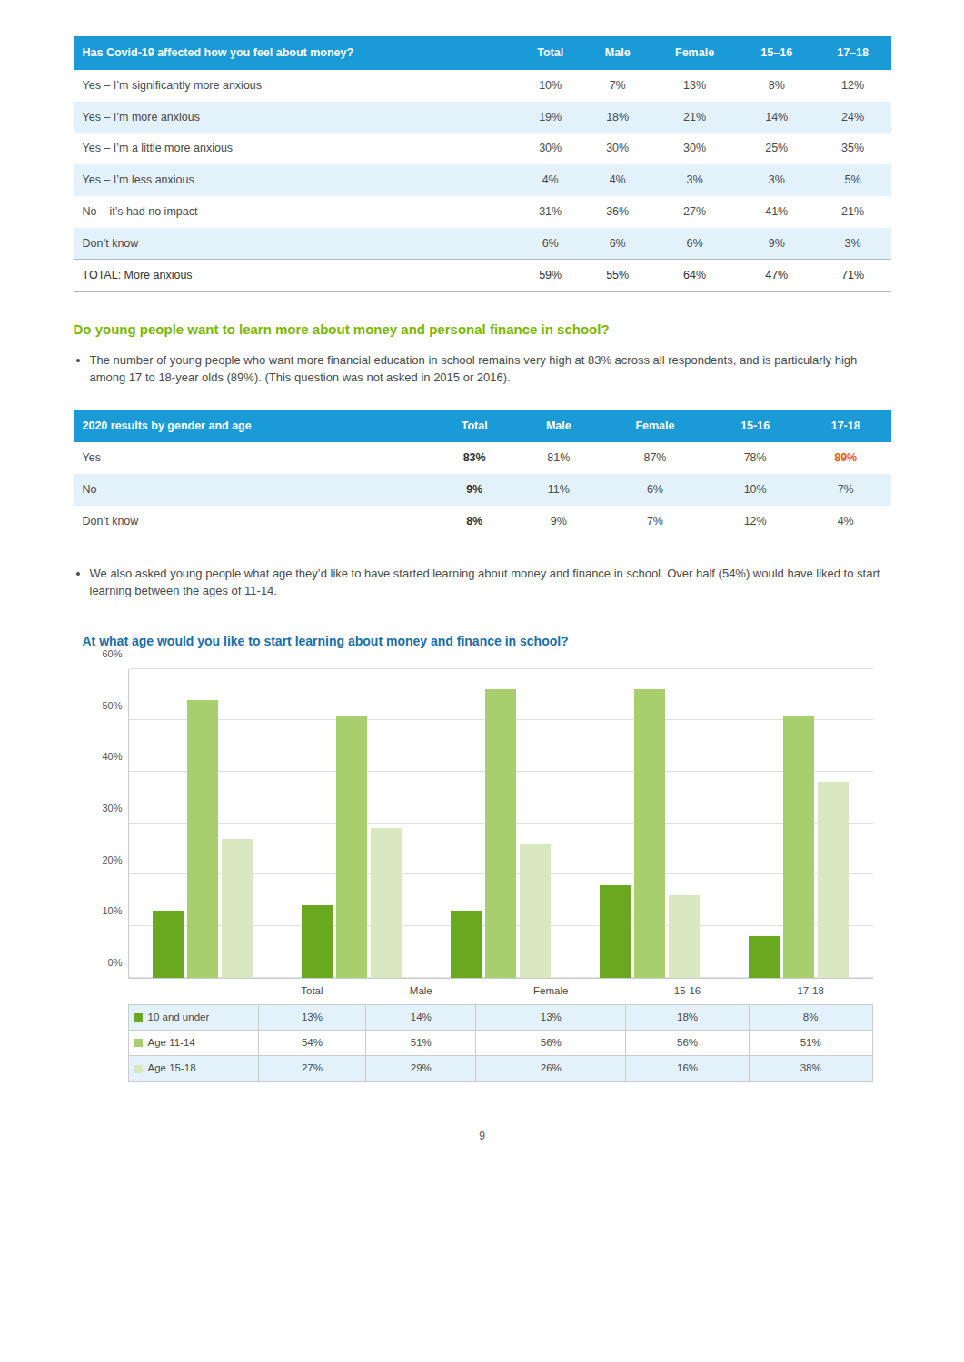| Has Covid-19 affected how you feel about money? | Total | Male | Female | 15–16 | 17–18 |
| --- | --- | --- | --- | --- | --- |
| Yes – I’m significantly more anxious | 10% | 7% | 13% | 8% | 12% |
| Yes – I’m more anxious | 19% | 18% | 21% | 14% | 24% |
| Yes – I’m a little more anxious | 30% | 30% | 30% | 25% | 35% |
| Yes – I’m less anxious | 4% | 4% | 3% | 3% | 5% |
| No – it’s had no impact | 31% | 36% | 27% | 41% | 21% |
| Don’t know | 6% | 6% | 6% | 9% | 3% |
| TOTAL: More anxious | 59% | 55% | 64% | 47% | 71% |
Do young people want to learn more about money and personal finance in school?
The number of young people who want more financial education in school remains very high at 83% across all respondents, and is particularly high among 17 to 18-year olds (89%). (This question was not asked in 2015 or 2016).
| 2020 results by gender and age | Total | Male | Female | 15-16 | 17-18 |
| --- | --- | --- | --- | --- | --- |
| Yes | 83% | 81% | 87% | 78% | 89% |
| No | 9% | 11% | 6% | 10% | 7% |
| Don’t know | 8% | 9% | 7% | 12% | 4% |
We also asked young people what age they’d like to have started learning about money and finance in school. Over half (54%) would have liked to start learning between the ages of 11-14.
At what age would you like to start learning about money and finance in school?
0%
10%
20%
30%
40%
50%
60%
| | Total | Male | Female | 15-16 | 17-18 |
| 10 and under | 13% | 14% | 13% | 18% | 8% |
| Age 11-14 | 54% | 51% | 56% | 56% | 51% |
| Age 15-18 | 27% | 29% | 26% | 16% | 38% |
9